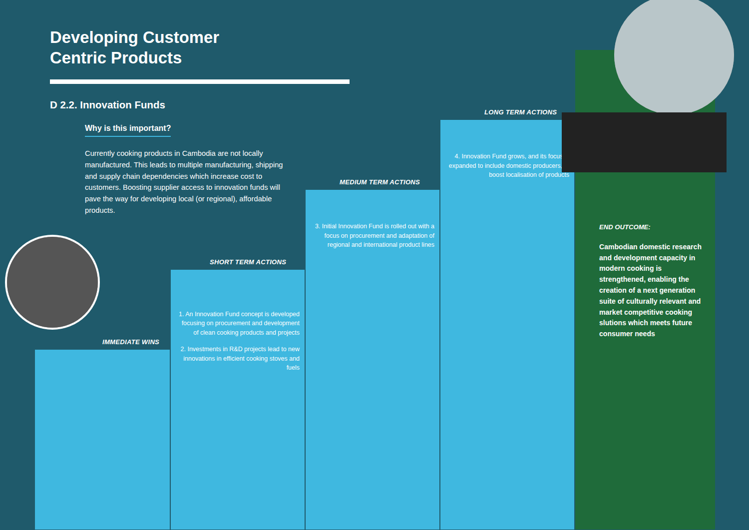Developing Customer
Centric Products
D 2.2. Innovation Funds
Why is this important?
Currently cooking products in Cambodia are not locally manufactured. This leads to multiple manufacturing, shipping and supply chain dependencies which increase cost to customers. Boosting supplier access to innovation funds will pave the way for developing local (or regional), affordable products.
IMMEDIATE WINS
SHORT TERM ACTIONS
MEDIUM TERM ACTIONS
LONG TERM ACTIONS
1. An Innovation Fund concept is developed focusing on procurement and development of clean cooking products and projects
2. Investments in R&D projects lead to new innovations in efficient cooking stoves and fuels
3. Initial Innovation Fund is rolled out with a focus on procurement and adaptation of regional and international product lines
4. Innovation Fund grows, and its focus is expanded to include domestic producers, to boost localisation of products
END OUTCOME:
Cambodian domestic research and development capacity in modern cooking is strengthened, enabling the creation of a next generation suite of culturally relevant and market competitive cooking slutions which meets future consumer needs